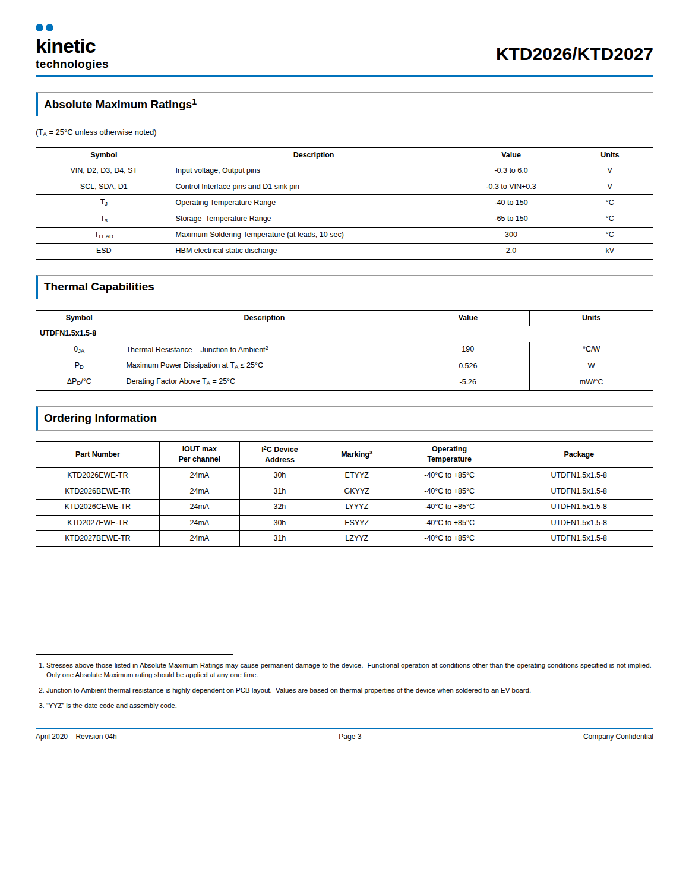kinetic
technologies
KTD2026/KTD2027
Absolute Maximum Ratings1
(TA = 25°C unless otherwise noted)
| Symbol | Description | Value | Units |
| --- | --- | --- | --- |
| VIN, D2, D3, D4, ST | Input voltage, Output pins | -0.3 to 6.0 | V |
| SCL, SDA, D1 | Control Interface pins and D1 sink pin | -0.3 to VIN+0.3 | V |
| T J | Operating Temperature Range | -40 to 150 | °C |
| T s | Storage Temperature Range | -65 to 150 | °C |
| T LEAD | Maximum Soldering Temperature (at leads, 10 sec) | 300 | °C |
| ESD | HBM electrical static discharge | 2.0 | kV |
Thermal Capabilities
| Symbol | Description | Value | Units |
| --- | --- | --- | --- |
| UTDFN1.5x1.5-8 |
| θ JA | Thermal Resistance – Junction to Ambient 2 | 190 | °C/W |
| P D | Maximum Power Dissipation at T A ≤ 25°C | 0.526 | W |
| ΔP D /°C | Derating Factor Above T A = 25°C | -5.26 | mW/°C |
Ordering Information
| Part Number | IOUT max Per channel | I 2 C Device Address | Marking 3 | Operating Temperature | Package |
| --- | --- | --- | --- | --- | --- |
| KTD2026EWE-TR | 24mA | 30h | ETYYZ | -40°C to +85°C | UTDFN1.5x1.5-8 |
| KTD2026BEWE-TR | 24mA | 31h | GKYYZ | -40°C to +85°C | UTDFN1.5x1.5-8 |
| KTD2026CEWE-TR | 24mA | 32h | LYYYZ | -40°C to +85°C | UTDFN1.5x1.5-8 |
| KTD2027EWE-TR | 24mA | 30h | ESYYZ | -40°C to +85°C | UTDFN1.5x1.5-8 |
| KTD2027BEWE-TR | 24mA | 31h | LZYYZ | -40°C to +85°C | UTDFN1.5x1.5-8 |
Stresses above those listed in Absolute Maximum Ratings may cause permanent damage to the device. Functional operation at conditions other than the operating conditions specified is not implied. Only one Absolute Maximum rating should be applied at any one time.
Junction to Ambient thermal resistance is highly dependent on PCB layout. Values are based on thermal properties of the device when soldered to an EV board.
“YYZ” is the date code and assembly code.
April 2020 – Revision 04h
Page 3
Company Confidential